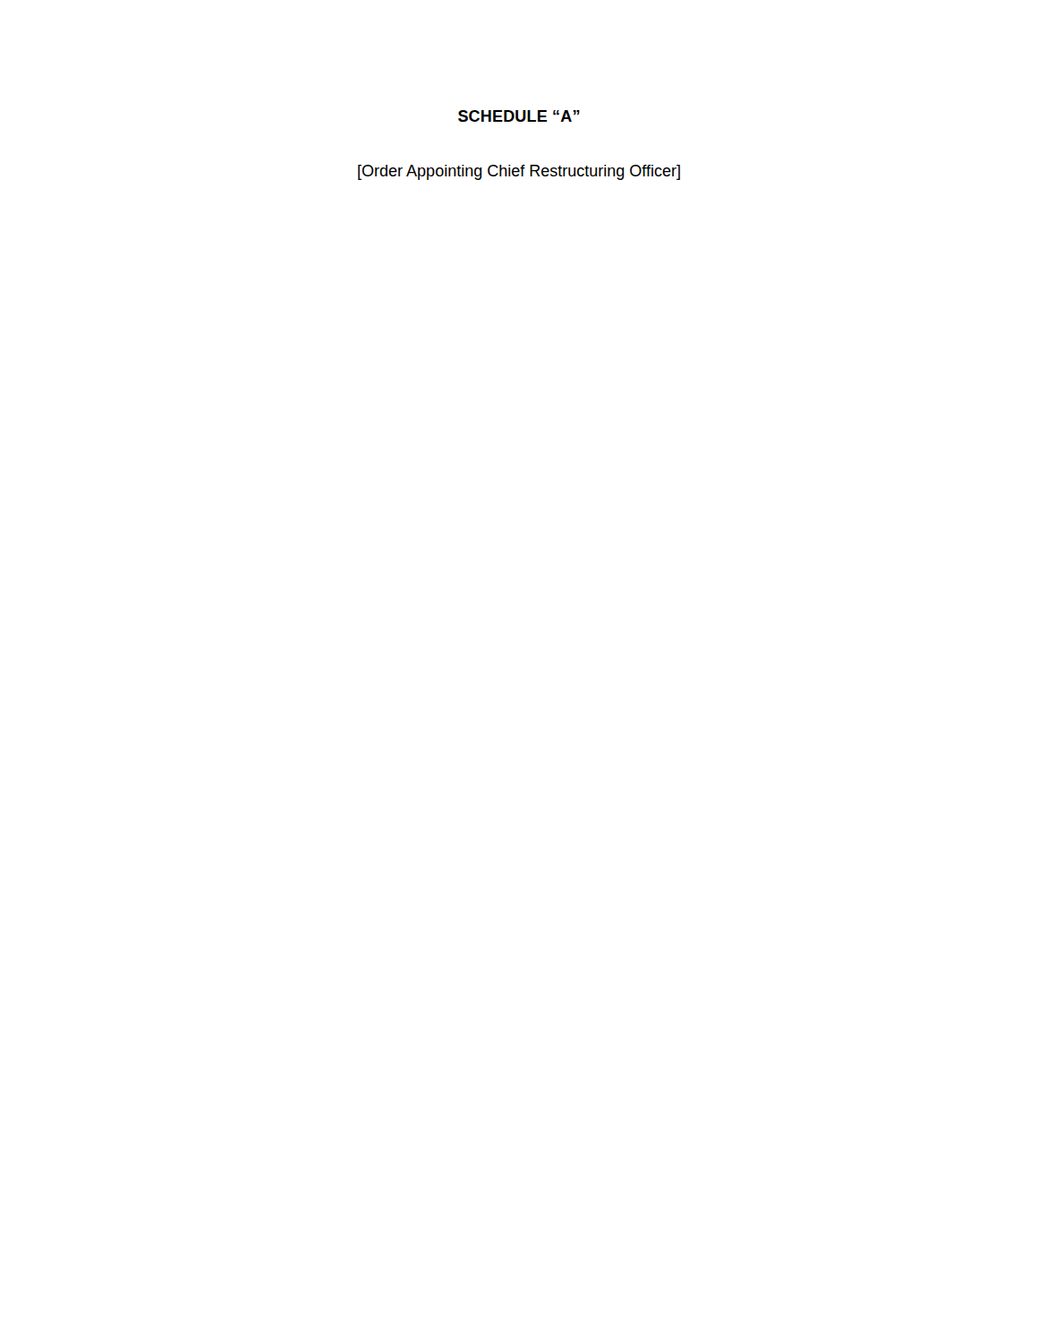SCHEDULE “A”
[Order Appointing Chief Restructuring Officer]